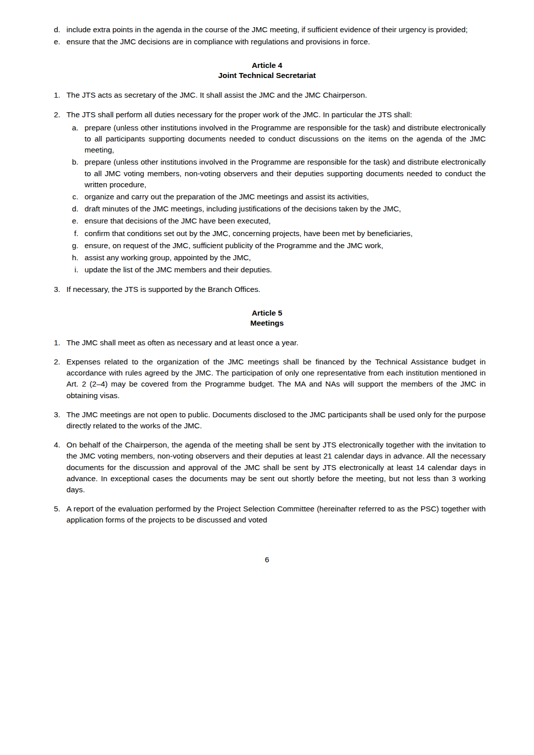include extra points in the agenda in the course of the JMC meeting, if sufficient evidence of their urgency is provided;
ensure that the JMC decisions are in compliance with regulations and provisions in force.
Article 4
Joint Technical Secretariat
The JTS acts as secretary of the JMC. It shall assist the JMC and the JMC Chairperson.
The JTS shall perform all duties necessary for the proper work of the JMC. In particular the JTS shall:
prepare (unless other institutions involved in the Programme are responsible for the task) and distribute electronically to all participants supporting documents needed to conduct discussions on the items on the agenda of the JMC meeting,
prepare (unless other institutions involved in the Programme are responsible for the task) and distribute electronically to all JMC voting members, non-voting observers and their deputies supporting documents needed to conduct the written procedure,
organize and carry out the preparation of the JMC meetings and assist its activities,
draft minutes of the JMC meetings, including justifications of the decisions taken by the JMC,
ensure that decisions of the JMC have been executed,
confirm that conditions set out by the JMC, concerning projects, have been met by beneficiaries,
ensure, on request of the JMC, sufficient publicity of the Programme and the JMC work,
assist any working group, appointed by the JMC,
update the list of the JMC members and their deputies.
If necessary, the JTS is supported by the Branch Offices.
Article 5
Meetings
The JMC shall meet as often as necessary and at least once a year.
Expenses related to the organization of the JMC meetings shall be financed by the Technical Assistance budget in accordance with rules agreed by the JMC. The participation of only one representative from each institution mentioned in Art. 2 (2–4) may be covered from the Programme budget. The MA and NAs will support the members of the JMC in obtaining visas.
The JMC meetings are not open to public. Documents disclosed to the JMC participants shall be used only for the purpose directly related to the works of the JMC.
On behalf of the Chairperson, the agenda of the meeting shall be sent by JTS electronically together with the invitation to the JMC voting members, non-voting observers and their deputies at least 21 calendar days in advance. All the necessary documents for the discussion and approval of the JMC shall be sent by JTS electronically at least 14 calendar days in advance. In exceptional cases the documents may be sent out shortly before the meeting, but not less than 3 working days.
A report of the evaluation performed by the Project Selection Committee (hereinafter referred to as the PSC) together with application forms of the projects to be discussed and voted
6